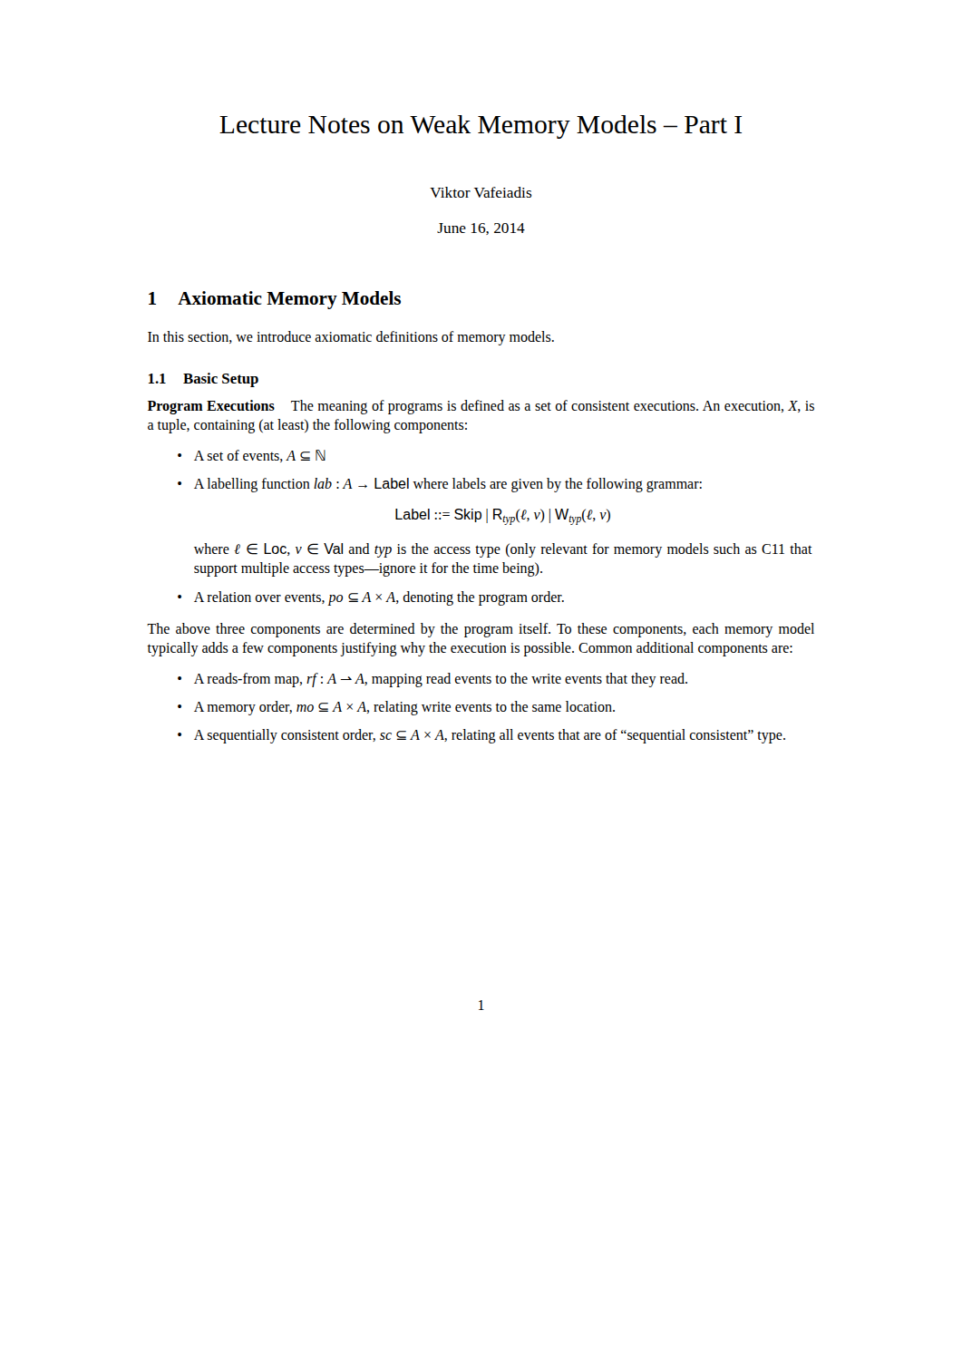Lecture Notes on Weak Memory Models – Part I
Viktor Vafeiadis
June 16, 2014
1 Axiomatic Memory Models
In this section, we introduce axiomatic definitions of memory models.
1.1 Basic Setup
Program Executions The meaning of programs is defined as a set of consistent executions. An execution, X, is a tuple, containing (at least) the following components:
A set of events, A ⊆ ℕ
A labelling function lab : A → Label where labels are given by the following grammar:
Label ::= Skip | Rtyp(ℓ, v) | Wtyp(ℓ, v)
where ℓ ∈ Loc, v ∈ Val and typ is the access type (only relevant for memory models such as C11 that support multiple access types—ignore it for the time being).
A relation over events, po ⊆ A × A, denoting the program order.
The above three components are determined by the program itself. To these components, each memory model typically adds a few components justifying why the execution is possible. Common additional components are:
A reads-from map, rf : A ⇀ A, mapping read events to the write events that they read.
A memory order, mo ⊆ A × A, relating write events to the same location.
A sequentially consistent order, sc ⊆ A × A, relating all events that are of “sequential consistent” type.
1